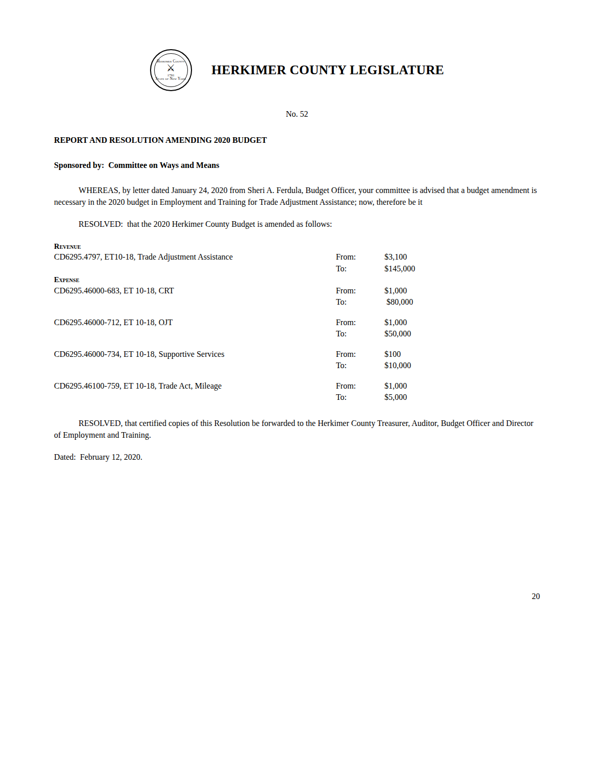Herkimer County
⚔
1791
State of New York
HERKIMER COUNTY LEGISLATURE
No. 52
REPORT AND RESOLUTION AMENDING 2020 BUDGET
Sponsored by: Committee on Ways and Means
WHEREAS, by letter dated January 24, 2020 from Sheri A. Ferdula, Budget Officer, your committee is advised that a budget amendment is necessary in the 2020 budget in Employment and Training for Trade Adjustment Assistance; now, therefore be it
RESOLVED: that the 2020 Herkimer County Budget is amended as follows:
Revenue
| CD6295.4797, ET10-18, Trade Adjustment Assistance | From: | $3,100 |
| To: | $145,000 |
Expense
| CD6295.46000-683, ET 10-18, CRT | From: | $1,000 |
| To: | $80,000 |
| CD6295.46000-712, ET 10-18, OJT | From: | $1,000 |
| To: | $50,000 |
| CD6295.46000-734, ET 10-18, Supportive Services | From: | $100 |
| To: | $10,000 |
| CD6295.46100-759, ET 10-18, Trade Act, Mileage | From: | $1,000 |
| To: | $5,000 |
RESOLVED, that certified copies of this Resolution be forwarded to the Herkimer County Treasurer, Auditor, Budget Officer and Director of Employment and Training.
Dated: February 12, 2020.
20